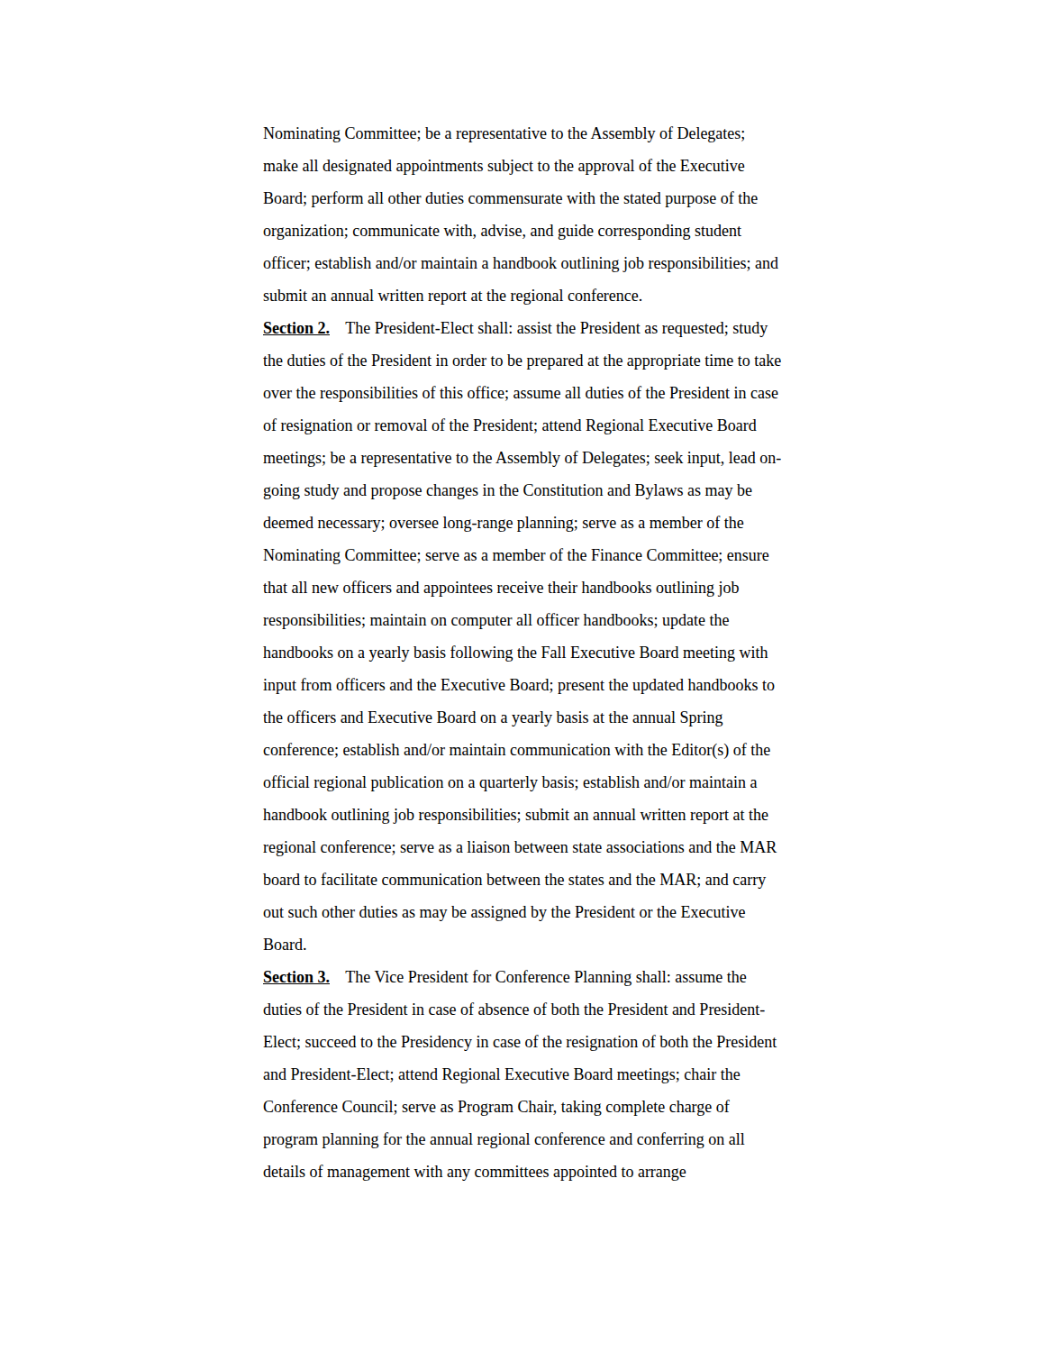Nominating Committee; be a representative to the Assembly of Delegates; make all designated appointments subject to the approval of the Executive Board; perform all other duties commensurate with the stated purpose of the organization; communicate with, advise, and guide corresponding student officer; establish and/or maintain a handbook outlining job responsibilities; and submit an annual written report at the regional conference.
Section 2. The President-Elect shall: assist the President as requested; study the duties of the President in order to be prepared at the appropriate time to take over the responsibilities of this office; assume all duties of the President in case of resignation or removal of the President; attend Regional Executive Board meetings; be a representative to the Assembly of Delegates; seek input, lead on-going study and propose changes in the Constitution and Bylaws as may be deemed necessary; oversee long-range planning; serve as a member of the Nominating Committee; serve as a member of the Finance Committee; ensure that all new officers and appointees receive their handbooks outlining job responsibilities; maintain on computer all officer handbooks; update the handbooks on a yearly basis following the Fall Executive Board meeting with input from officers and the Executive Board; present the updated handbooks to the officers and Executive Board on a yearly basis at the annual Spring conference; establish and/or maintain communication with the Editor(s) of the official regional publication on a quarterly basis; establish and/or maintain a handbook outlining job responsibilities; submit an annual written report at the regional conference; serve as a liaison between state associations and the MAR board to facilitate communication between the states and the MAR; and carry out such other duties as may be assigned by the President or the Executive Board.
Section 3. The Vice President for Conference Planning shall: assume the duties of the President in case of absence of both the President and President-Elect; succeed to the Presidency in case of the resignation of both the President and President-Elect; attend Regional Executive Board meetings; chair the Conference Council; serve as Program Chair, taking complete charge of program planning for the annual regional conference and conferring on all details of management with any committees appointed to arrange